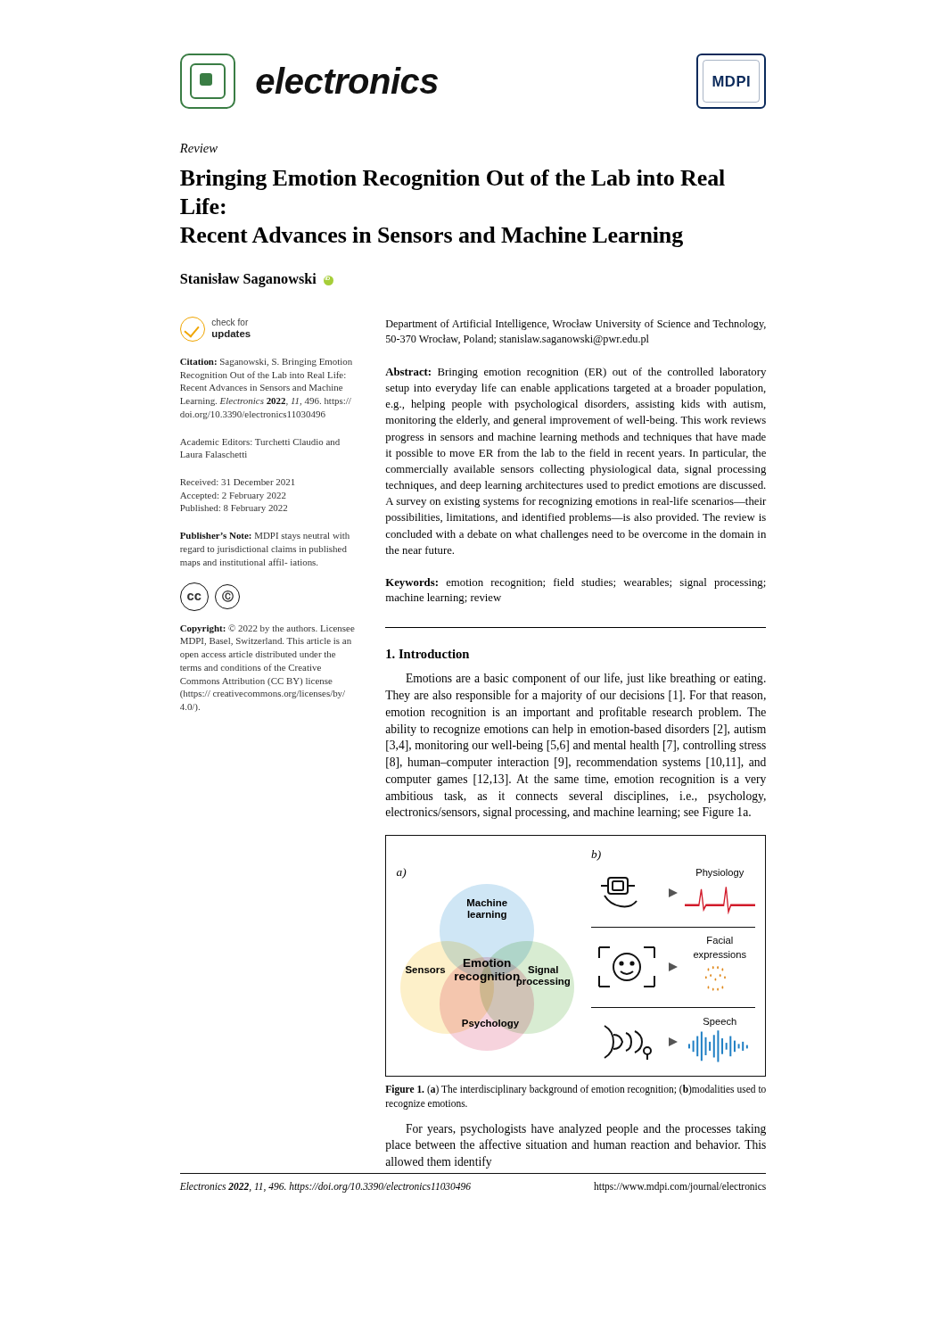electronics
MDPI
Review
Bringing Emotion Recognition Out of the Lab into Real Life:
Recent Advances in Sensors and Machine Learning
Stanisław Saganowski
check forupdates
Citation: Saganowski, S. Bringing Emotion Recognition Out of the Lab into Real Life: Recent Advances in Sensors and Machine Learning. Electronics 2022, 11, 496. https:// doi.org/10.3390/electronics11030496
Academic Editors: Turchetti Claudio and Laura Falaschetti
Received: 31 December 2021
Accepted: 2 February 2022
Published: 8 February 2022
Publisher’s Note: MDPI stays neutral with regard to jurisdictional claims in published maps and institutional affil- iations.
cc
Ⓒ
Copyright: © 2022 by the authors. Licensee MDPI, Basel, Switzerland. This article is an open access article distributed under the terms and conditions of the Creative Commons Attribution (CC BY) license (https:// creativecommons.org/licenses/by/ 4.0/).
Department of Artificial Intelligence, Wrocław University of Science and Technology, 50-370 Wrocław, Poland; stanislaw.saganowski@pwr.edu.pl
Abstract: Bringing emotion recognition (ER) out of the controlled laboratory setup into everyday life can enable applications targeted at a broader population, e.g., helping people with psychological disorders, assisting kids with autism, monitoring the elderly, and general improvement of well-being. This work reviews progress in sensors and machine learning methods and techniques that have made it possible to move ER from the lab to the field in recent years. In particular, the commercially available sensors collecting physiological data, signal processing techniques, and deep learning architectures used to predict emotions are discussed. A survey on existing systems for recognizing emotions in real-life scenarios—their possibilities, limitations, and identified problems—is also provided. The review is concluded with a debate on what challenges need to be overcome in the domain in the near future.
Keywords: emotion recognition; field studies; wearables; signal processing; machine learning; review
1. Introduction
Emotions are a basic component of our life, just like breathing or eating. They are also responsible for a majority of our decisions [1]. For that reason, emotion recognition is an important and profitable research problem. The ability to recognize emotions can help in emotion-based disorders [2], autism [3,4], monitoring our well-being [5,6] and mental health [7], controlling stress [8], human–computer interaction [9], recommendation systems [10,11], and computer games [12,13]. At the same time, emotion recognition is a very ambitious task, as it connects several disciplines, i.e., psychology, electronics/sensors, signal processing, and machine learning; see Figure 1a.
a)
Machine
learning
Signal
processing
Psychology
Sensors
Emotion
recognition
b)
Physiology
Facial
expressions
Speech
Figure 1. (a) The interdisciplinary background of emotion recognition; (b)modalities used to recognize emotions.
For years, psychologists have analyzed people and the processes taking place between the affective situation and human reaction and behavior. This allowed them identify
Electronics 2022, 11, 496. https://doi.org/10.3390/electronics11030496
https://www.mdpi.com/journal/electronics